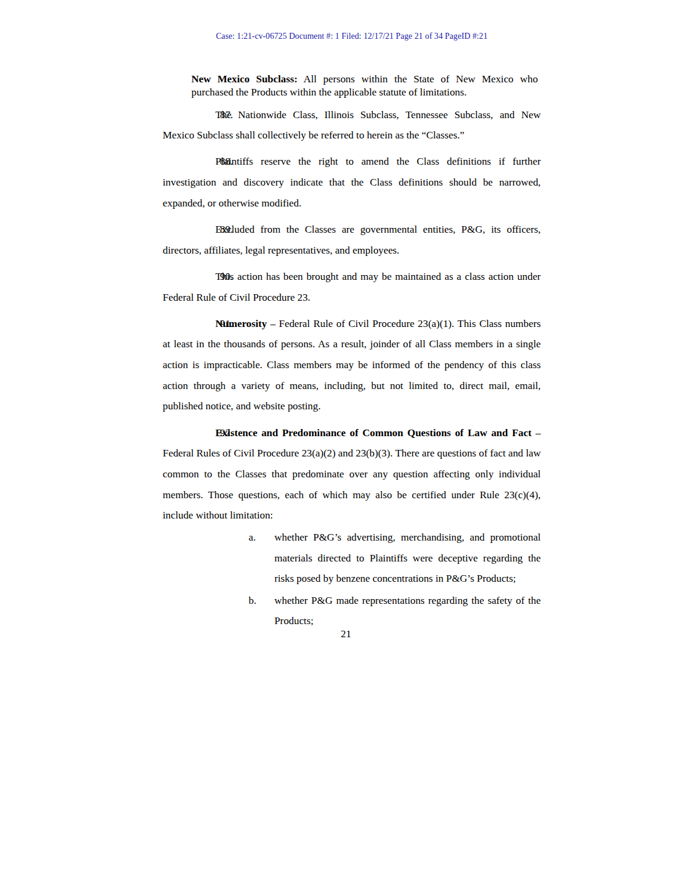Case: 1:21-cv-06725 Document #: 1 Filed: 12/17/21 Page 21 of 34 PageID #:21
New Mexico Subclass: All persons within the State of New Mexico who purchased the Products within the applicable statute of limitations.
87. The Nationwide Class, Illinois Subclass, Tennessee Subclass, and New Mexico Subclass shall collectively be referred to herein as the “Classes.”
88. Plaintiffs reserve the right to amend the Class definitions if further investigation and discovery indicate that the Class definitions should be narrowed, expanded, or otherwise modified.
89. Excluded from the Classes are governmental entities, P&G, its officers, directors, affiliates, legal representatives, and employees.
90. This action has been brought and may be maintained as a class action under Federal Rule of Civil Procedure 23.
91. Numerosity – Federal Rule of Civil Procedure 23(a)(1). This Class numbers at least in the thousands of persons. As a result, joinder of all Class members in a single action is impracticable. Class members may be informed of the pendency of this class action through a variety of means, including, but not limited to, direct mail, email, published notice, and website posting.
92. Existence and Predominance of Common Questions of Law and Fact – Federal Rules of Civil Procedure 23(a)(2) and 23(b)(3). There are questions of fact and law common to the Classes that predominate over any question affecting only individual members. Those questions, each of which may also be certified under Rule 23(c)(4), include without limitation:
a. whether P&G’s advertising, merchandising, and promotional materials directed to Plaintiffs were deceptive regarding the risks posed by benzene concentrations in P&G’s Products;
b. whether P&G made representations regarding the safety of the Products;
21